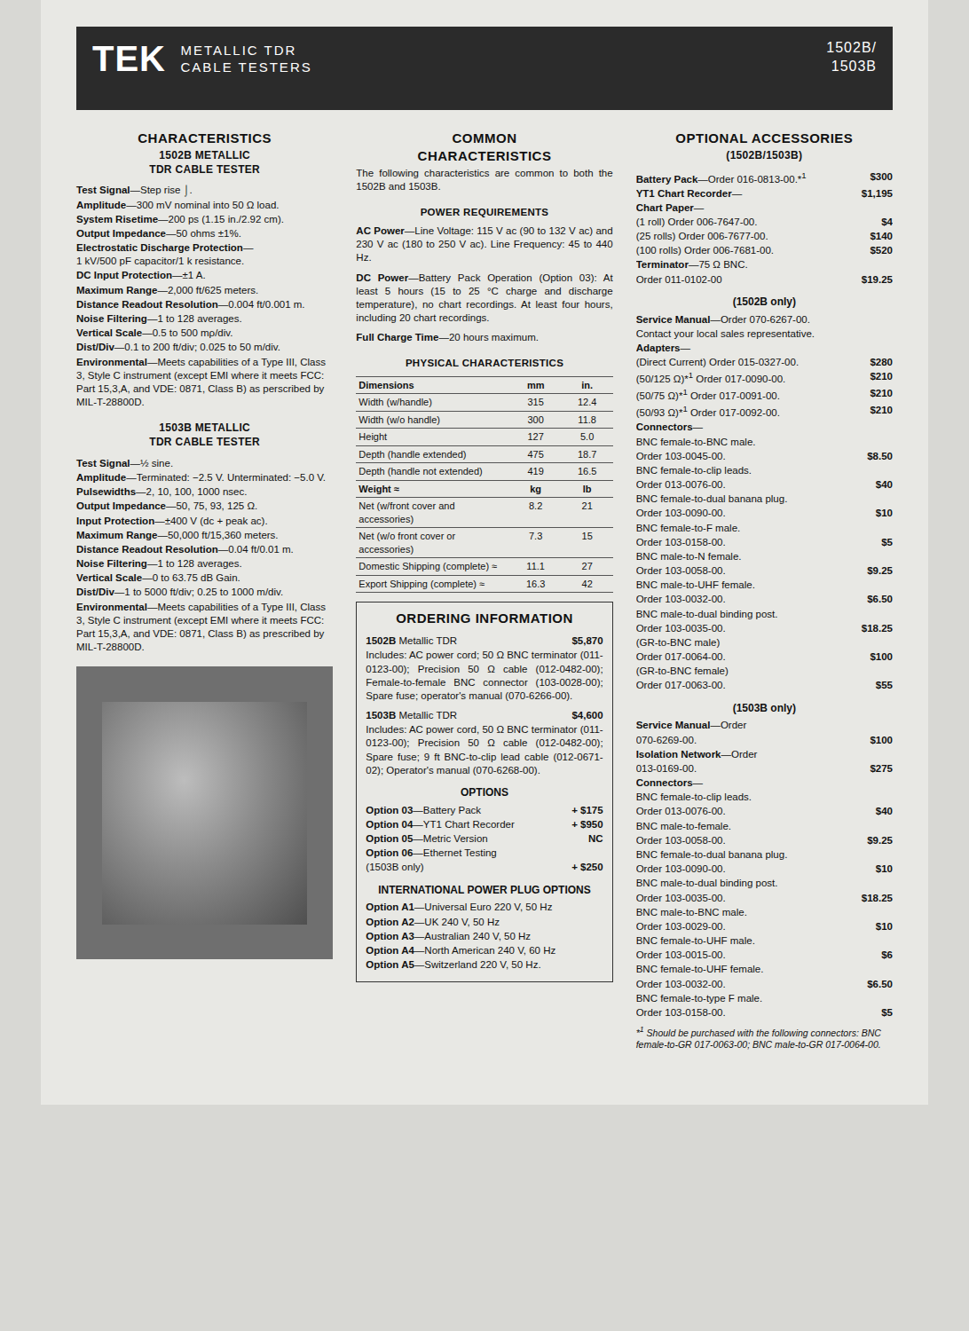TEK METALLIC TDR
CABLE TESTERS
1502B/
1503B
CHARACTERISTICS
1502B METALLIC
TDR CABLE TESTER
Test Signal—Step rise ⌡.
Amplitude—300 mV nominal into 50 Ω load.
System Risetime—200 ps (1.15 in./2.92 cm).
Output Impedance—50 ohms ±1%.
Electrostatic Discharge Protection—
1 kV/500 pF capacitor/1 k resistance.
DC Input Protection—±1 A.
Maximum Range—2,000 ft/625 meters.
Distance Readout Resolution—0.004 ft/0.001 m.
Noise Filtering—1 to 128 averages.
Vertical Scale—0.5 to 500 mρ/div.
Dist/Div—0.1 to 200 ft/div; 0.025 to 50 m/div.
Environmental—Meets capabilities of a Type III, Class 3, Style C instrument (except EMI where it meets FCC: Part 15,3,A, and VDE: 0871, Class B) as perscribed by MIL-T-28800D.
1503B METALLIC
TDR CABLE TESTER
Test Signal—½ sine.
Amplitude—Terminated: −2.5 V. Unterminated: −5.0 V.
Pulsewidths—2, 10, 100, 1000 nsec.
Output Impedance—50, 75, 93, 125 Ω.
Input Protection—±400 V (dc + peak ac).
Maximum Range—50,000 ft/15,360 meters.
Distance Readout Resolution—0.04 ft/0.01 m.
Noise Filtering—1 to 128 averages.
Vertical Scale—0 to 63.75 dB Gain.
Dist/Div—1 to 5000 ft/div; 0.25 to 1000 m/div.
Environmental—Meets capabilities of a Type III, Class 3, Style C instrument (except EMI where it meets FCC: Part 15,3,A, and VDE: 0871, Class B) as prescribed by MIL-T-28800D.
COMMON
CHARACTERISTICS
The following characteristics are common to both the 1502B and 1503B.
POWER REQUIREMENTS
AC Power—Line Voltage: 115 V ac (90 to 132 V ac) and 230 V ac (180 to 250 V ac). Line Frequency: 45 to 440 Hz.
DC Power—Battery Pack Operation (Option 03): At least 5 hours (15 to 25 °C charge and discharge temperature), no chart recordings. At least four hours, including 20 chart recordings.
Full Charge Time—20 hours maximum.
PHYSICAL CHARACTERISTICS
| Dimensions | mm | in. |
| --- | --- | --- |
| Width (w/handle) | 315 | 12.4 |
| Width (w/o handle) | 300 | 11.8 |
| Height | 127 | 5.0 |
| Depth (handle extended) | 475 | 18.7 |
| Depth (handle not extended) | 419 | 16.5 |
| Weight ≈ | kg | lb |
| Net (w/front cover and accessories) | 8.2 | 21 |
| Net (w/o front cover or accessories) | 7.3 | 15 |
| Domestic Shipping (complete) ≈ | 11.1 | 27 |
| Export Shipping (complete) ≈ | 16.3 | 42 |
ORDERING INFORMATION
$5,8701502B Metallic TDR
Includes: AC power cord; 50 Ω BNC terminator (011-0123-00); Precision 50 Ω cable (012-0482-00); Female-to-female BNC connector (103-0028-00); Spare fuse; operator's manual (070-6266-00).
$4,6001503B Metallic TDR
Includes: AC power cord, 50 Ω BNC terminator (011-0123-00); Precision 50 Ω cable (012-0482-00); Spare fuse; 9 ft BNC-to-clip lead cable (012-0671-02); Operator's manual (070-6268-00).
OPTIONS
+ $175 Option 03—Battery Pack
+ $950 Option 04—YT1 Chart Recorder
NC Option 05—Metric Version
Option 06—Ethernet Testing
+ $250(1503B only)
INTERNATIONAL POWER PLUG OPTIONS
Option A1—Universal Euro 220 V, 50 Hz
Option A2—UK 240 V, 50 Hz
Option A3—Australian 240 V, 50 Hz
Option A4—North American 240 V, 60 Hz
Option A5—Switzerland 220 V, 50 Hz.
OPTIONAL ACCESSORIES
(1502B/1503B)
$300 Battery Pack—Order 016-0813-00.*1
$1,195 YT1 Chart Recorder—
Chart Paper—
$4(1 roll) Order 006-7647-00.
$140(25 rolls) Order 006-7677-00.
$520(100 rolls) Order 006-7681-00.
Terminator—75 Ω BNC.
$19.25 Order 011-0102-00
(1502B only)
Service Manual—Order 070-6267-00.
Contact your local sales representative.
Adapters—
$280(Direct Current) Order 015-0327-00.
$210(50/125 Ω)*1 Order 017-0090-00.
$210(50/75 Ω)*1 Order 017-0091-00.
$210(50/93 Ω)*1 Order 017-0092-00.
Connectors—
BNC female-to-BNC male.
$8.50 Order 103-0045-00.
BNC female-to-clip leads.
$40 Order 013-0076-00.
BNC female-to-dual banana plug.
$10 Order 103-0090-00.
BNC female-to-F male.
$5 Order 103-0158-00.
BNC male-to-N female.
$9.25 Order 103-0058-00.
BNC male-to-UHF female.
$6.50 Order 103-0032-00.
BNC male-to-dual binding post.
$18.25 Order 103-0035-00.
(GR-to-BNC male)
$100 Order 017-0064-00.
(GR-to-BNC female)
$55 Order 017-0063-00.
(1503B only)
Service Manual—Order
$100070-6269-00.
Isolation Network—Order
$275013-0169-00.
Connectors—
BNC female-to-clip leads.
$40 Order 013-0076-00.
BNC male-to-female.
$9.25 Order 103-0058-00.
BNC female-to-dual banana plug.
$10 Order 103-0090-00.
BNC male-to-dual binding post.
$18.25 Order 103-0035-00.
BNC male-to-BNC male.
$10 Order 103-0029-00.
BNC female-to-UHF male.
$6 Order 103-0015-00.
BNC female-to-UHF female.
$6.50 Order 103-0032-00.
BNC female-to-type F male.
$5 Order 103-0158-00.
*1 Should be purchased with the following connectors: BNC female-to-GR 017-0063-00; BNC male-to-GR 017-0064-00.